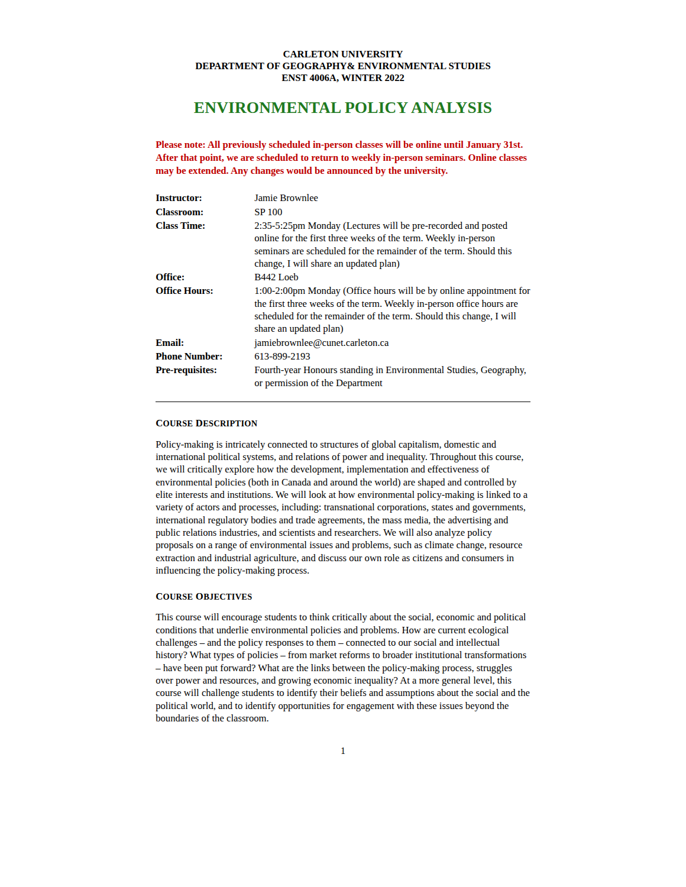CARLETON UNIVERSITY
DEPARTMENT OF GEOGRAPHY& ENVIRONMENTAL STUDIES
ENST 4006A, WINTER 2022
ENVIRONMENTAL POLICY ANALYSIS
Please note: All previously scheduled in-person classes will be online until January 31st. After that point, we are scheduled to return to weekly in-person seminars. Online classes may be extended. Any changes would be announced by the university.
| Instructor: | Jamie Brownlee |
| Classroom: | SP 100 |
| Class Time: | 2:35-5:25pm Monday (Lectures will be pre-recorded and posted online for the first three weeks of the term. Weekly in-person seminars are scheduled for the remainder of the term. Should this change, I will share an updated plan) |
| Office: | B442 Loeb |
| Office Hours: | 1:00-2:00pm Monday (Office hours will be by online appointment for the first three weeks of the term. Weekly in-person office hours are scheduled for the remainder of the term. Should this change, I will share an updated plan) |
| Email: | jamiebrownlee@cunet.carleton.ca |
| Phone Number: | 613-899-2193 |
| Pre-requisites: | Fourth-year Honours standing in Environmental Studies, Geography, or permission of the Department |
COURSE DESCRIPTION
Policy-making is intricately connected to structures of global capitalism, domestic and international political systems, and relations of power and inequality. Throughout this course, we will critically explore how the development, implementation and effectiveness of environmental policies (both in Canada and around the world) are shaped and controlled by elite interests and institutions. We will look at how environmental policy-making is linked to a variety of actors and processes, including: transnational corporations, states and governments, international regulatory bodies and trade agreements, the mass media, the advertising and public relations industries, and scientists and researchers. We will also analyze policy proposals on a range of environmental issues and problems, such as climate change, resource extraction and industrial agriculture, and discuss our own role as citizens and consumers in influencing the policy-making process.
COURSE OBJECTIVES
This course will encourage students to think critically about the social, economic and political conditions that underlie environmental policies and problems. How are current ecological challenges – and the policy responses to them – connected to our social and intellectual history? What types of policies – from market reforms to broader institutional transformations – have been put forward? What are the links between the policy-making process, struggles over power and resources, and growing economic inequality? At a more general level, this course will challenge students to identify their beliefs and assumptions about the social and the political world, and to identify opportunities for engagement with these issues beyond the boundaries of the classroom.
1